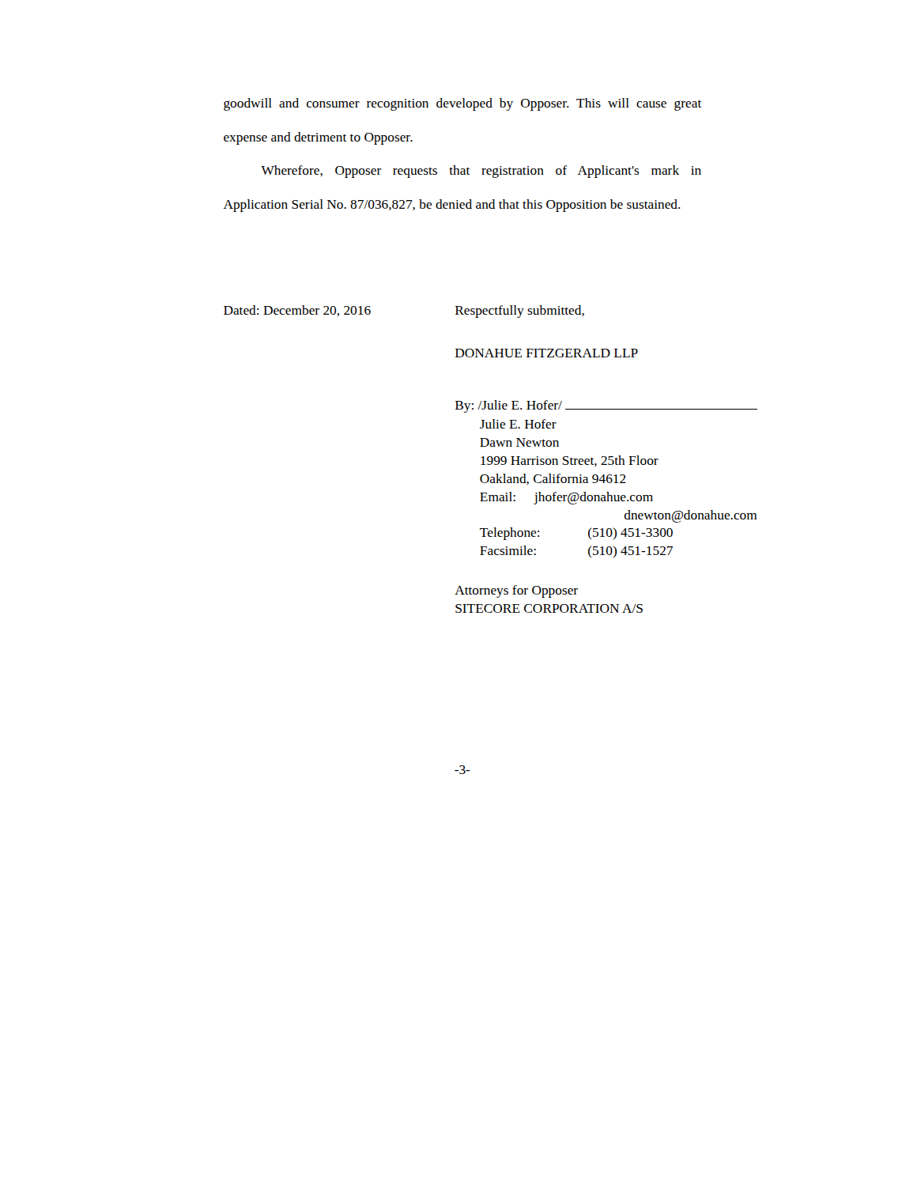goodwill and consumer recognition developed by Opposer. This will cause great expense and detriment to Opposer.
Wherefore, Opposer requests that registration of Applicant's mark in Application Serial No. 87/036,827, be denied and that this Opposition be sustained.
Dated: December 20, 2016
Respectfully submitted,
DONAHUE FITZGERALD LLP
By: /Julie E. Hofer/
Julie E. Hofer
Dawn Newton
1999 Harrison Street, 25th Floor
Oakland, California 94612
Email: jhofer@donahue.com
dnewton@donahue.com
Telephone:(510) 451-3300
Facsimile:(510) 451-1527
Attorneys for Opposer
SITECORE CORPORATION A/S
-3-